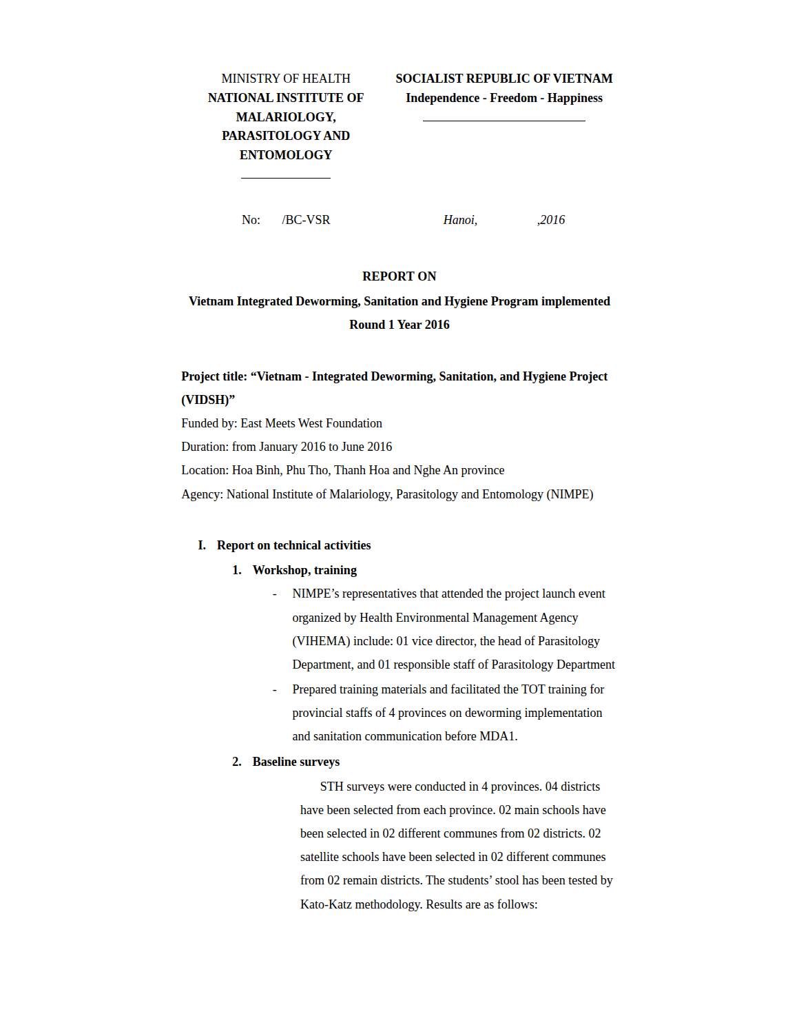| MINISTRY OF HEALTH NATIONAL INSTITUTE OF MALARIOLOGY, PARASITOLOGY AND ENTOMOLOGY | SOCIALIST REPUBLIC OF VIETNAM Independence - Freedom - Happiness |
| No: /BC-VSR | Hanoi, ,2016 |
REPORT ON
Vietnam Integrated Deworming, Sanitation and Hygiene Program implemented
Round 1 Year 2016
Project title: “Vietnam - Integrated Deworming, Sanitation, and Hygiene Project (VIDSH)”
Funded by: East Meets West Foundation
Duration: from January 2016 to June 2016
Location: Hoa Binh, Phu Tho, Thanh Hoa and Nghe An province
Agency: National Institute of Malariology, Parasitology and Entomology (NIMPE)
Report on technical activities
Workshop, training
NIMPE’s representatives that attended the project launch event organized by Health Environmental Management Agency (VIHEMA) include: 01 vice director, the head of Parasitology Department, and 01 responsible staff of Parasitology Department
Prepared training materials and facilitated the TOT training for provincial staffs of 4 provinces on deworming implementation and sanitation communication before MDA1.
Baseline surveys
STH surveys were conducted in 4 provinces. 04 districts have been selected from each province. 02 main schools have been selected in 02 different communes from 02 districts. 02 satellite schools have been selected in 02 different communes from 02 remain districts. The students’ stool has been tested by Kato-Katz methodology. Results are as follows: